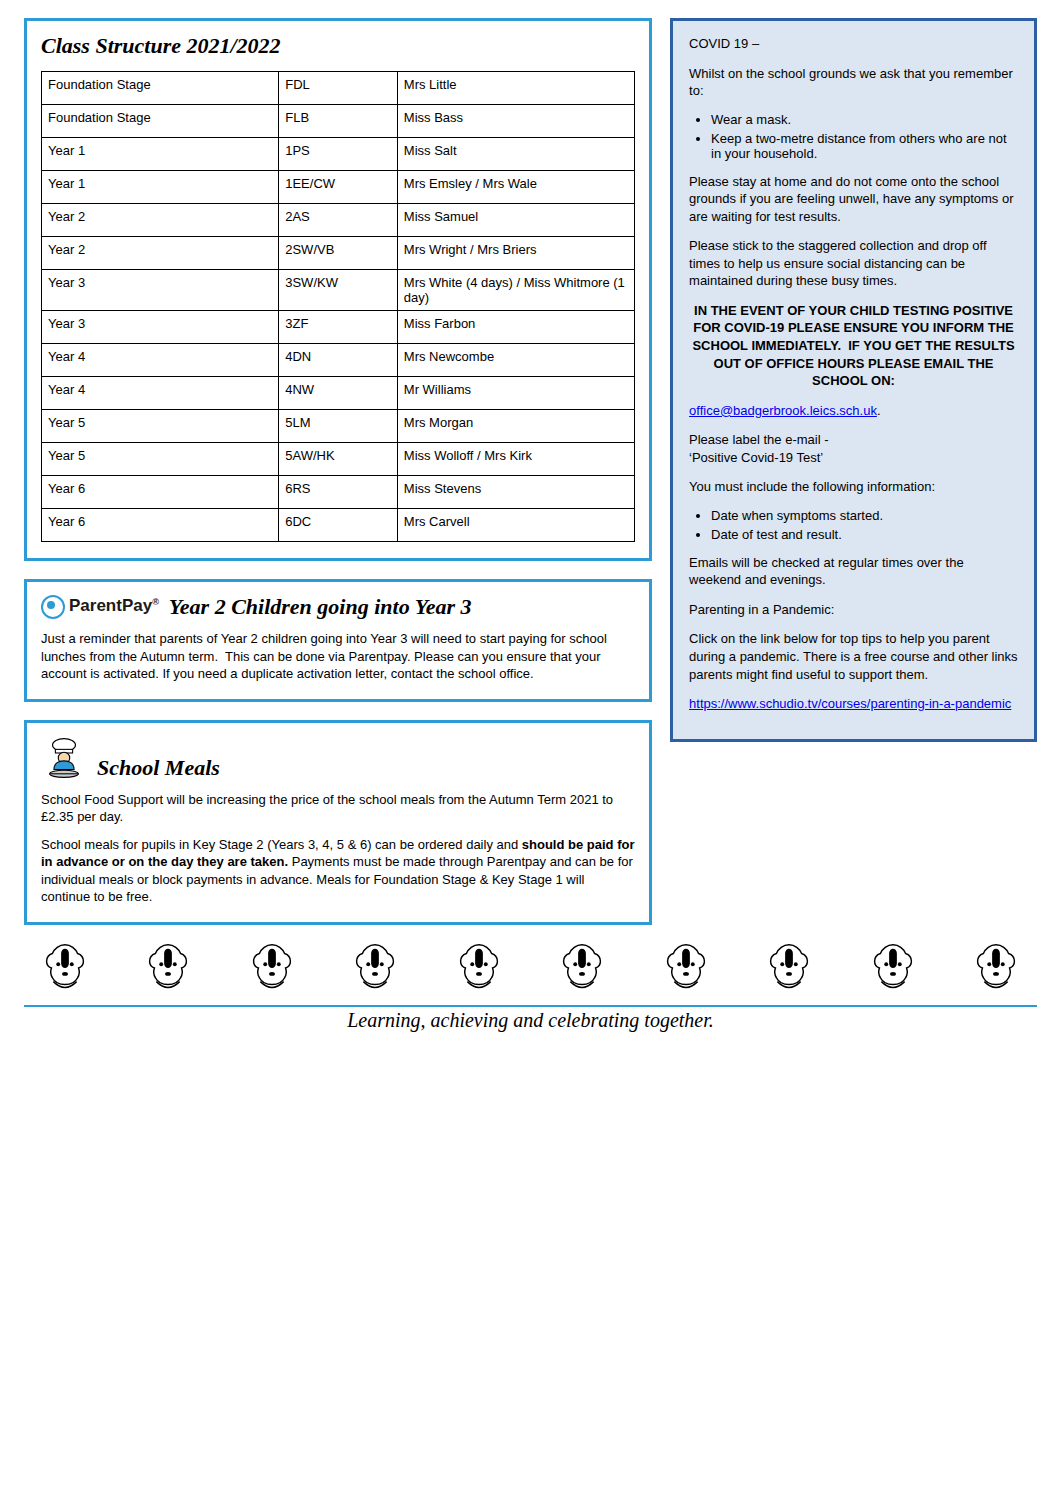Class Structure 2021/2022
| Foundation Stage | FDL | Mrs Little |
| Foundation Stage | FLB | Miss Bass |
| Year 1 | 1PS | Miss Salt |
| Year 1 | 1EE/CW | Mrs Emsley / Mrs Wale |
| Year 2 | 2AS | Miss Samuel |
| Year 2 | 2SW/VB | Mrs Wright / Mrs Briers |
| Year 3 | 3SW/KW | Mrs White (4 days) / Miss Whitmore (1 day) |
| Year 3 | 3ZF | Miss Farbon |
| Year 4 | 4DN | Mrs Newcombe |
| Year 4 | 4NW | Mr Williams |
| Year 5 | 5LM | Mrs Morgan |
| Year 5 | 5AW/HK | Miss Wolloff / Mrs Kirk |
| Year 6 | 6RS | Miss Stevens |
| Year 6 | 6DC | Mrs Carvell |
ParentPay®
Year 2 Children going into Year 3
Just a reminder that parents of Year 2 children going into Year 3 will need to start paying for school lunches from the Autumn term. This can be done via Parentpay. Please can you ensure that your account is activated. If you need a duplicate activation letter, contact the school office.
School Meals
School Food Support will be increasing the price of the school meals from the Autumn Term 2021 to £2.35 per day.
School meals for pupils in Key Stage 2 (Years 3, 4, 5 & 6) can be ordered daily and should be paid for in advance or on the day they are taken. Payments must be made through Parentpay and can be for individual meals or block payments in advance. Meals for Foundation Stage & Key Stage 1 will continue to be free.
COVID 19 –
Whilst on the school grounds we ask that you remember to:
Wear a mask.
Keep a two-metre distance from others who are not in your household.
Please stay at home and do not come onto the school grounds if you are feeling unwell, have any symptoms or are waiting for test results.
Please stick to the staggered collection and drop off times to help us ensure social distancing can be maintained during these busy times.
In the event of your child testing positive for Covid-19 please ensure you inform the school immediately. If you get the results out of office hours please email the school on:
office@badgerbrook.leics.sch.uk.
Please label the e-mail -
‘Positive Covid-19 Test’
You must include the following information:
Date when symptoms started.
Date of test and result.
Emails will be checked at regular times over the weekend and evenings.
Parenting in a Pandemic:
Click on the link below for top tips to help you parent during a pandemic. There is a free course and other links parents might find useful to support them.
https://www.schudio.tv/courses/parenting-in-a-pandemic
Learning, achieving and celebrating together.